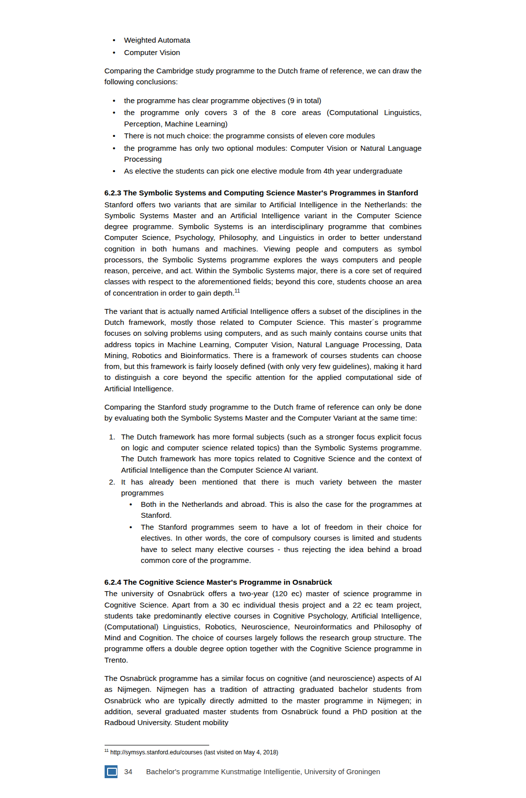Weighted Automata
Computer Vision
Comparing the Cambridge study programme to the Dutch frame of reference, we can draw the following conclusions:
the programme has clear programme objectives (9 in total)
the programme only covers 3 of the 8 core areas (Computational Linguistics, Perception, Machine Learning)
There is not much choice: the programme consists of eleven core modules
the programme has only two optional modules: Computer Vision or Natural Language Processing
As elective the students can pick one elective module from 4th year undergraduate
6.2.3 The Symbolic Systems and Computing Science Master's Programmes in Stanford
Stanford offers two variants that are similar to Artificial Intelligence in the Netherlands: the Symbolic Systems Master and an Artificial Intelligence variant in the Computer Science degree programme. Symbolic Systems is an interdisciplinary programme that combines Computer Science, Psychology, Philosophy, and Linguistics in order to better understand cognition in both humans and machines. Viewing people and computers as symbol processors, the Symbolic Systems programme explores the ways computers and people reason, perceive, and act. Within the Symbolic Systems major, there is a core set of required classes with respect to the aforementioned fields; beyond this core, students choose an area of concentration in order to gain depth.11
The variant that is actually named Artificial Intelligence offers a subset of the disciplines in the Dutch framework, mostly those related to Computer Science. This master´s programme focuses on solving problems using computers, and as such mainly contains course units that address topics in Machine Learning, Computer Vision, Natural Language Processing, Data Mining, Robotics and Bioinformatics. There is a framework of courses students can choose from, but this framework is fairly loosely defined (with only very few guidelines), making it hard to distinguish a core beyond the specific attention for the applied computational side of Artificial Intelligence.
Comparing the Stanford study programme to the Dutch frame of reference can only be done by evaluating both the Symbolic Systems Master and the Computer Variant at the same time:
The Dutch framework has more formal subjects (such as a stronger focus explicit focus on logic and computer science related topics) than the Symbolic Systems programme. The Dutch framework has more topics related to Cognitive Science and the context of Artificial Intelligence than the Computer Science AI variant.
It has already been mentioned that there is much variety between the master programmes
Both in the Netherlands and abroad. This is also the case for the programmes at Stanford.
The Stanford programmes seem to have a lot of freedom in their choice for electives. In other words, the core of compulsory courses is limited and students have to select many elective courses - thus rejecting the idea behind a broad common core of the programme.
6.2.4 The Cognitive Science Master's Programme in Osnabrück
The university of Osnabrück offers a two-year (120 ec) master of science programme in Cognitive Science. Apart from a 30 ec individual thesis project and a 22 ec team project, students take predominantly elective courses in Cognitive Psychology, Artificial Intelligence, (Computational) Linguistics, Robotics, Neuroscience, Neuroinformatics and Philosophy of Mind and Cognition. The choice of courses largely follows the research group structure. The programme offers a double degree option together with the Cognitive Science programme in Trento.
The Osnabrück programme has a similar focus on cognitive (and neuroscience) aspects of AI as Nijmegen. Nijmegen has a tradition of attracting graduated bachelor students from Osnabrück who are typically directly admitted to the master programme in Nijmegen; in addition, several graduated master students from Osnabrück found a PhD position at the Radboud University. Student mobility
11 http://symsys.stanford.edu/courses (last visited on May 4, 2018)
34 Bachelor's programme Kunstmatige Intelligentie, University of Groningen